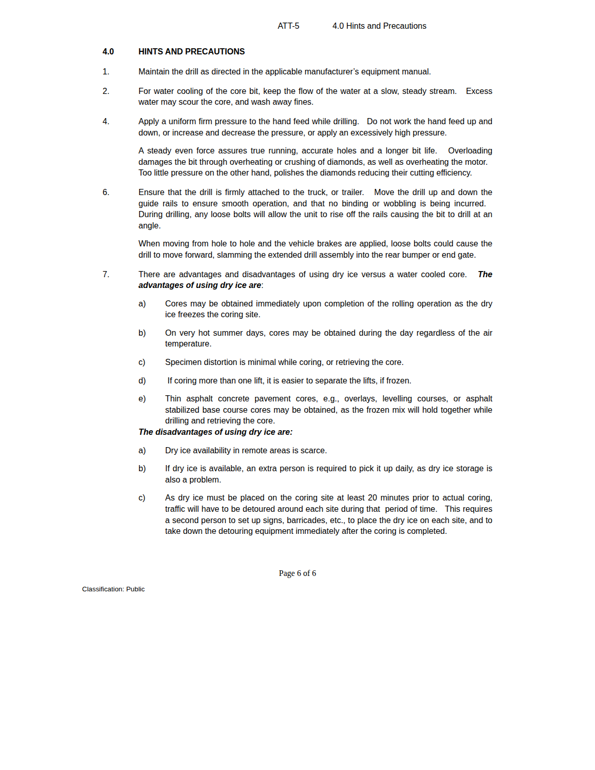ATT-5 4.0 Hints and Precautions
4.0 HINTS AND PRECAUTIONS
1.
Maintain the drill as directed in the applicable manufacturer’s equipment manual.
2.
For water cooling of the core bit, keep the flow of the water at a slow, steady stream. Excess water may scour the core, and wash away fines.
4.
Apply a uniform firm pressure to the hand feed while drilling. Do not work the hand feed up and down, or increase and decrease the pressure, or apply an excessively high pressure.
A steady even force assures true running, accurate holes and a longer bit life. Overloading damages the bit through overheating or crushing of diamonds, as well as overheating the motor. Too little pressure on the other hand, polishes the diamonds reducing their cutting efficiency.
6.
Ensure that the drill is firmly attached to the truck, or trailer. Move the drill up and down the guide rails to ensure smooth operation, and that no binding or wobbling is being incurred. During drilling, any loose bolts will allow the unit to rise off the rails causing the bit to drill at an angle.
When moving from hole to hole and the vehicle brakes are applied, loose bolts could cause the drill to move forward, slamming the extended drill assembly into the rear bumper or end gate.
7.
There are advantages and disadvantages of using dry ice versus a water cooled core. The advantages of using dry ice are:
a)
Cores may be obtained immediately upon completion of the rolling operation as the dry ice freezes the coring site.
b)
On very hot summer days, cores may be obtained during the day regardless of the air temperature.
c)
Specimen distortion is minimal while coring, or retrieving the core.
d)
If coring more than one lift, it is easier to separate the lifts, if frozen.
e)
Thin asphalt concrete pavement cores, e.g., overlays, levelling courses, or asphalt stabilized base course cores may be obtained, as the frozen mix will hold together while drilling and retrieving the core.
The disadvantages of using dry ice are:
a)
Dry ice availability in remote areas is scarce.
b)
If dry ice is available, an extra person is required to pick it up daily, as dry ice storage is also a problem.
c)
As dry ice must be placed on the coring site at least 20 minutes prior to actual coring, traffic will have to be detoured around each site during that period of time. This requires a second person to set up signs, barricades, etc., to place the dry ice on each site, and to take down the detouring equipment immediately after the coring is completed.
Page 6 of 6
Classification: Public